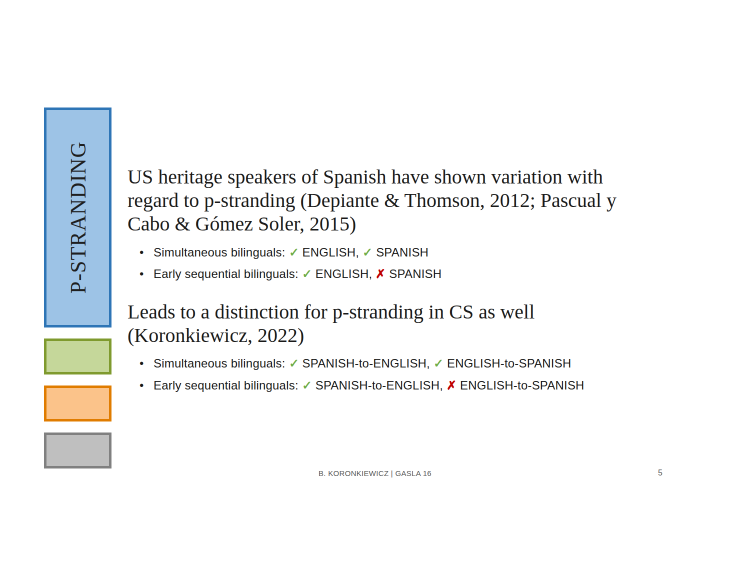P-STRANDING
US heritage speakers of Spanish have shown variation with regard to p-stranding (Depiante & Thomson, 2012; Pascual y Cabo & Gómez Soler, 2015)
Simultaneous bilinguals: ✓ ENGLISH, ✓ SPANISH
Early sequential bilinguals: ✓ ENGLISH, ✗ SPANISH
Leads to a distinction for p-stranding in CS as well (Koronkiewicz, 2022)
Simultaneous bilinguals: ✓ SPANISH-to-ENGLISH, ✓ ENGLISH-to-SPANISH
Early sequential bilinguals: ✓ SPANISH-to-ENGLISH, ✗ ENGLISH-to-SPANISH
B. KORONKIEWICZ | GASLA 16
5